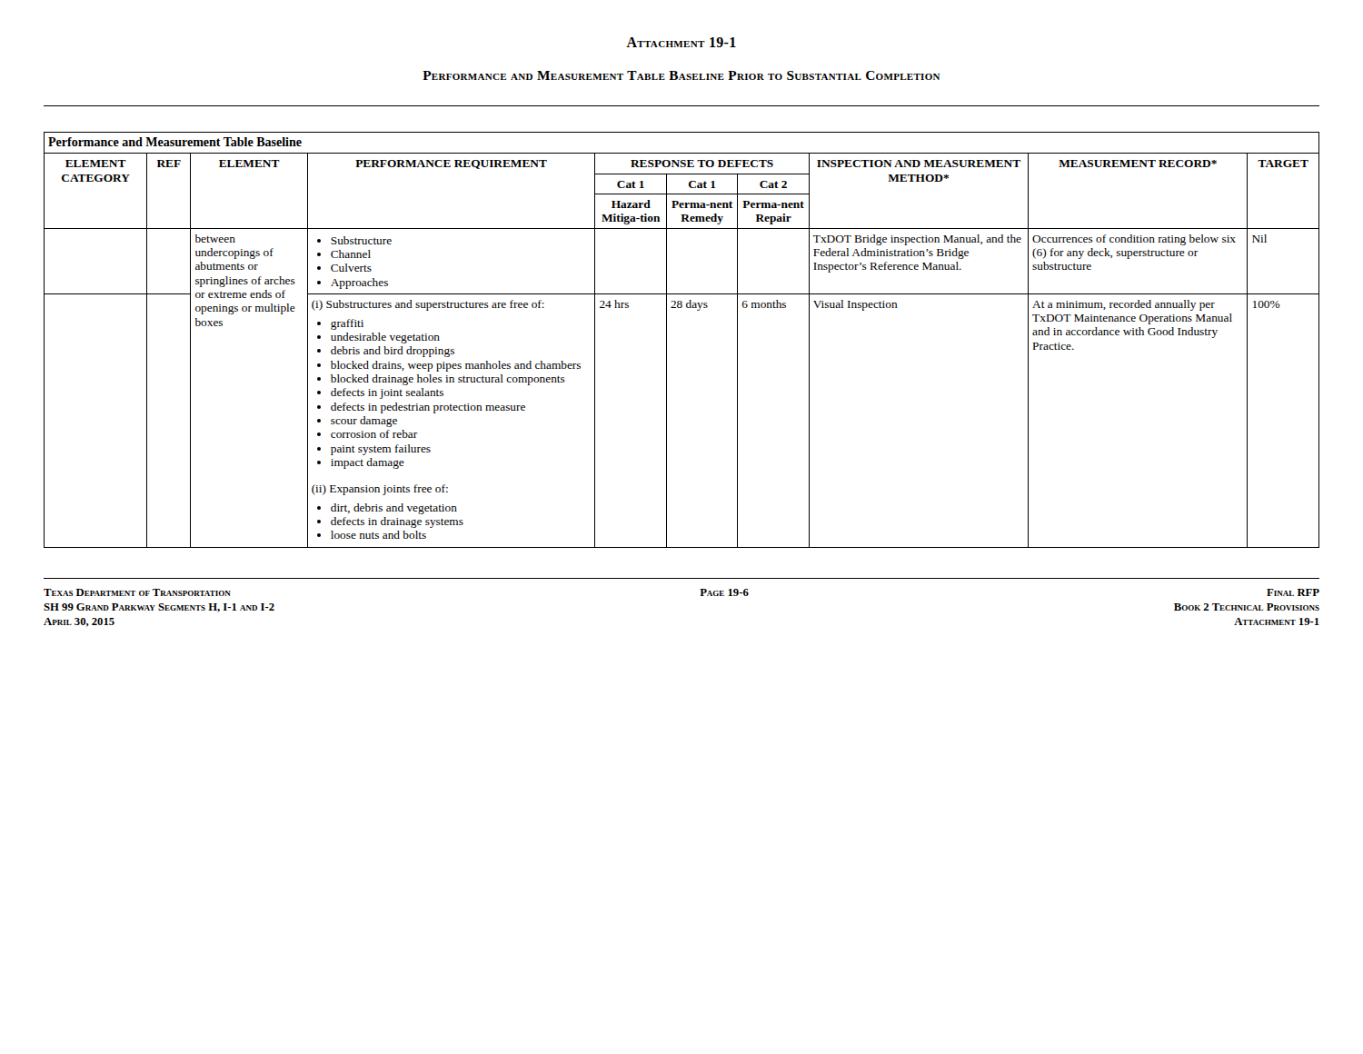Attachment 19-1
Performance and Measurement Table Baseline Prior to Substantial Completion
Performance and Measurement Table Baseline
| Element Category | Ref | Element | Performance Requirement | Response to Defects | Inspection and Measurement Method* | Measurement Record* | Target |
| --- | --- | --- | --- | --- | --- | --- | --- |
| Cat 1 | Cat 1 | Cat 2 |
| Hazard Mitiga-tion | Perma-nent Remedy | Perma-nent Repair |
| | | between undercopings of abutments or springlines of arches or extreme ends of openings or multiple boxes | Substructure Channel Culverts Approaches | | | | TxDOT Bridge inspection Manual, and the Federal Administration’s Bridge Inspector’s Reference Manual. | Occurrences of condition rating below six (6) for any deck, superstructure or substructure | Nil |
| | | (i) Substructures and superstructures are free of: graffiti undesirable vegetation debris and bird droppings blocked drains, weep pipes manholes and chambers blocked drainage holes in structural components defects in joint sealants defects in pedestrian protection measure scour damage corrosion of rebar paint system failures impact damage (ii) Expansion joints free of: dirt, debris and vegetation defects in drainage systems loose nuts and bolts | 24 hrs | 28 days | 6 months | Visual Inspection | At a minimum, recorded annually per TxDOT Maintenance Operations Manual and in accordance with Good Industry Practice. | 100% |
Texas Department of Transportation
SH 99 Grand Parkway Segments H, I-1 and I-2
April 30, 2015
Page 19-6
Final RFP
Book 2 Technical Provisions
Attachment 19-1